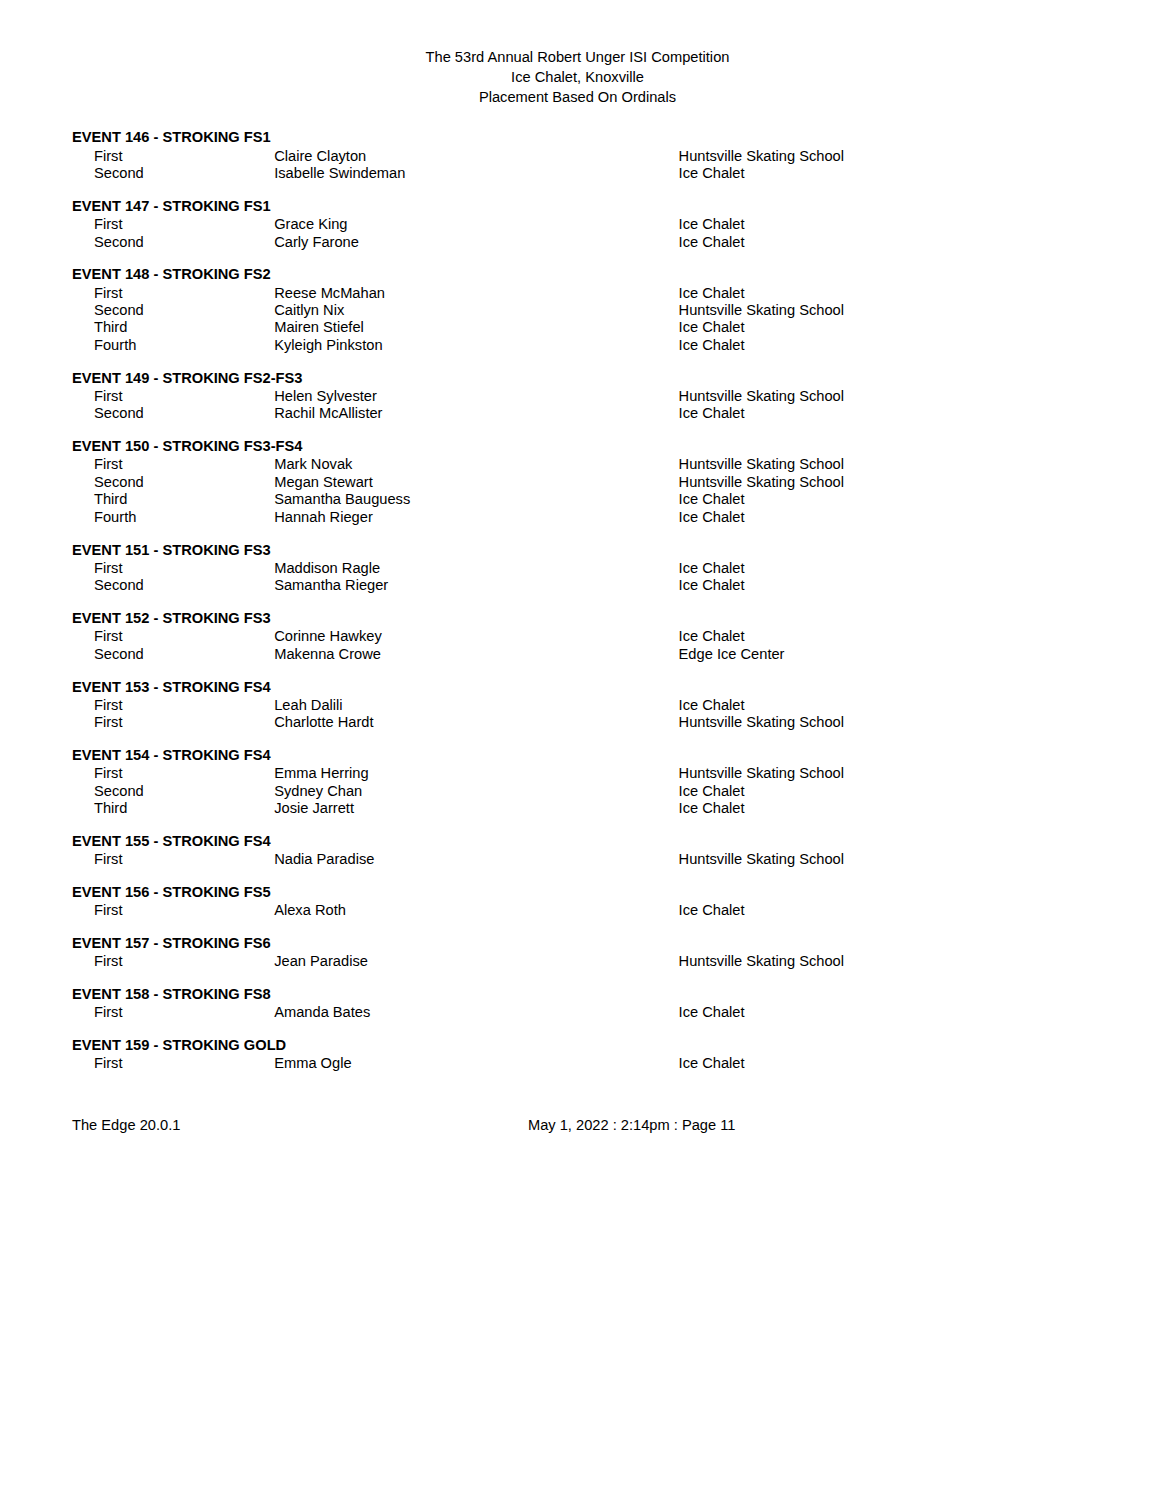The 53rd Annual Robert Unger ISI Competition
Ice Chalet, Knoxville
Placement Based On Ordinals
EVENT 146 - STROKING FS1
| First | Claire Clayton | Huntsville Skating School |
| Second | Isabelle Swindeman | Ice Chalet |
EVENT 147 - STROKING FS1
| First | Grace King | Ice Chalet |
| Second | Carly Farone | Ice Chalet |
EVENT 148 - STROKING FS2
| First | Reese McMahan | Ice Chalet |
| Second | Caitlyn Nix | Huntsville Skating School |
| Third | Mairen Stiefel | Ice Chalet |
| Fourth | Kyleigh Pinkston | Ice Chalet |
EVENT 149 - STROKING FS2-FS3
| First | Helen Sylvester | Huntsville Skating School |
| Second | Rachil McAllister | Ice Chalet |
EVENT 150 - STROKING FS3-FS4
| First | Mark Novak | Huntsville Skating School |
| Second | Megan Stewart | Huntsville Skating School |
| Third | Samantha Bauguess | Ice Chalet |
| Fourth | Hannah Rieger | Ice Chalet |
EVENT 151 - STROKING FS3
| First | Maddison Ragle | Ice Chalet |
| Second | Samantha Rieger | Ice Chalet |
EVENT 152 - STROKING FS3
| First | Corinne Hawkey | Ice Chalet |
| Second | Makenna Crowe | Edge Ice Center |
EVENT 153 - STROKING FS4
| First | Leah Dalili | Ice Chalet |
| First | Charlotte Hardt | Huntsville Skating School |
EVENT 154 - STROKING FS4
| First | Emma Herring | Huntsville Skating School |
| Second | Sydney Chan | Ice Chalet |
| Third | Josie Jarrett | Ice Chalet |
EVENT 155 - STROKING FS4
| First | Nadia Paradise | Huntsville Skating School |
EVENT 156 - STROKING FS5
| First | Alexa Roth | Ice Chalet |
EVENT 157 - STROKING FS6
| First | Jean Paradise | Huntsville Skating School |
EVENT 158 - STROKING FS8
| First | Amanda Bates | Ice Chalet |
EVENT 159 - STROKING GOLD
| First | Emma Ogle | Ice Chalet |
The Edge 20.0.1 May 1, 2022 : 2:14pm : Page 11